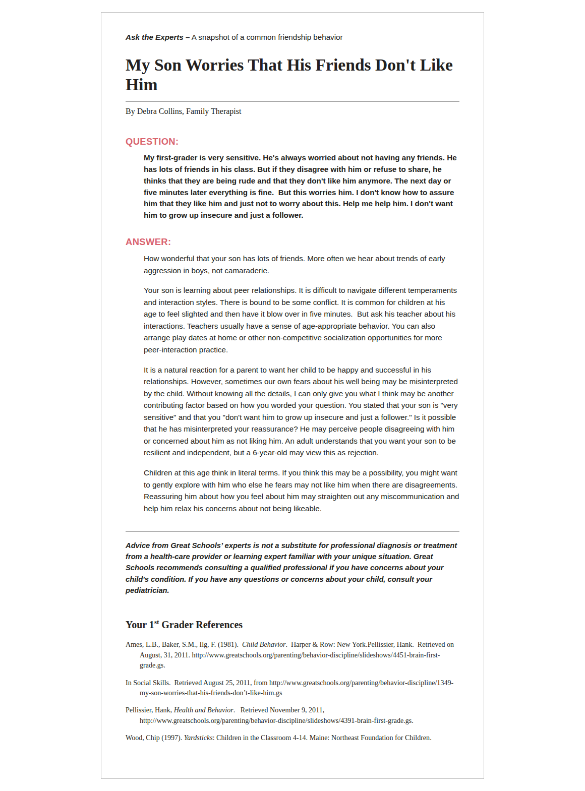Ask the Experts – A snapshot of a common friendship behavior
My Son Worries That His Friends Don't Like Him
By Debra Collins, Family Therapist
QUESTION:
My first-grader is very sensitive. He's always worried about not having any friends. He has lots of friends in his class. But if they disagree with him or refuse to share, he thinks that they are being rude and that they don't like him anymore. The next day or five minutes later everything is fine. But this worries him. I don't know how to assure him that they like him and just not to worry about this. Help me help him. I don't want him to grow up insecure and just a follower.
ANSWER:
How wonderful that your son has lots of friends. More often we hear about trends of early aggression in boys, not camaraderie.
Your son is learning about peer relationships. It is difficult to navigate different temperaments and interaction styles. There is bound to be some conflict. It is common for children at his age to feel slighted and then have it blow over in five minutes. But ask his teacher about his interactions. Teachers usually have a sense of age-appropriate behavior. You can also arrange play dates at home or other non-competitive socialization opportunities for more peer-interaction practice.
It is a natural reaction for a parent to want her child to be happy and successful in his relationships. However, sometimes our own fears about his well being may be misinterpreted by the child. Without knowing all the details, I can only give you what I think may be another contributing factor based on how you worded your question. You stated that your son is "very sensitive" and that you "don't want him to grow up insecure and just a follower." Is it possible that he has misinterpreted your reassurance? He may perceive people disagreeing with him or concerned about him as not liking him. An adult understands that you want your son to be resilient and independent, but a 6-year-old may view this as rejection.
Children at this age think in literal terms. If you think this may be a possibility, you might want to gently explore with him who else he fears may not like him when there are disagreements. Reassuring him about how you feel about him may straighten out any miscommunication and help him relax his concerns about not being likeable.
Advice from Great Schools’ experts is not a substitute for professional diagnosis or treatment from a health-care provider or learning expert familiar with your unique situation. Great Schools recommends consulting a qualified professional if you have concerns about your child's condition. If you have any questions or concerns about your child, consult your pediatrician.
Your 1st Grader References
Ames, L.B., Baker, S.M., Ilg, F. (1981). Child Behavior. Harper & Row: New York.Pellissier, Hank. Retrieved on August, 31, 2011. http://www.greatschools.org/parenting/behavior-discipline/slideshows/4451-brain-first-grade.gs.
In Social Skills. Retrieved August 25, 2011, from http://www.greatschools.org/parenting/behavior-discipline/1349-my-son-worries-that-his-friends-don’t-like-him.gs
Pellissier, Hank, Health and Behavior. Retrieved November 9, 2011, http://www.greatschools.org/parenting/behavior-discipline/slideshows/4391-brain-first-grade.gs.
Wood, Chip (1997). Yardsticks: Children in the Classroom 4-14. Maine: Northeast Foundation for Children.